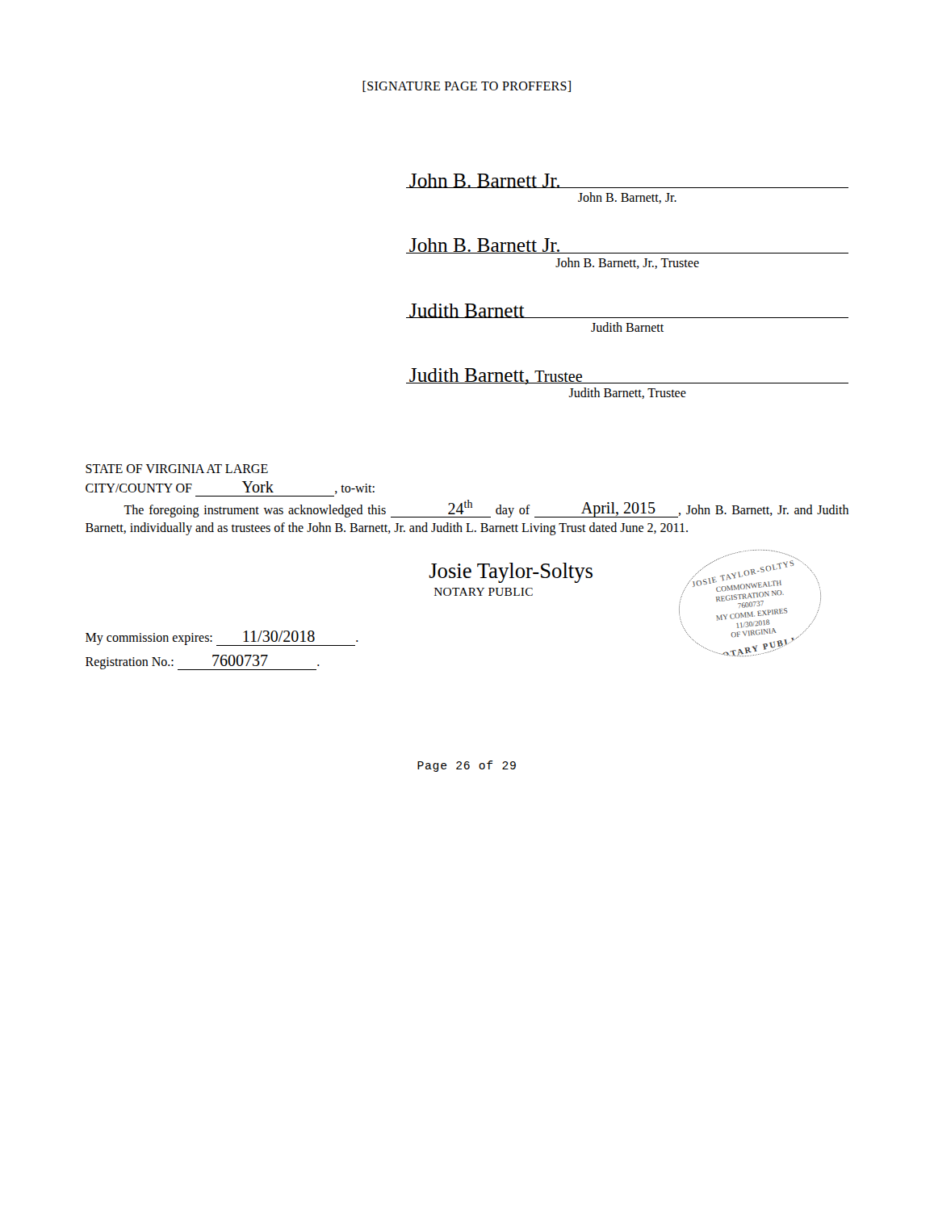[SIGNATURE PAGE TO PROFFERS]
John B. Barnett Jr.
John B. Barnett, Jr.
John B. Barnett Jr.
John B. Barnett, Jr., Trustee
Judith Barnett
Judith Barnett
Judith Barnett, Trustee
Judith Barnett, Trustee
STATE OF VIRGINIA AT LARGE
CITY/COUNTY OF York, to-wit:
The foregoing instrument was acknowledged this 24th day of April, 2015, John B. Barnett, Jr. and Judith Barnett, individually and as trustees of the John B. Barnett, Jr. and Judith L. Barnett Living Trust dated June 2, 2011.
Josie Taylor-Soltys
NOTARY PUBLIC
My commission expires: 11/30/2018.
Registration No.: 7600737.
JOSIE TAYLOR-SOLTYS
COMMONWEALTH
REGISTRATION NO.
7600737
MY COMM. EXPIRES
11/30/2018
OF VIRGINIA
NOTARY PUBLIC
Page 26 of 29